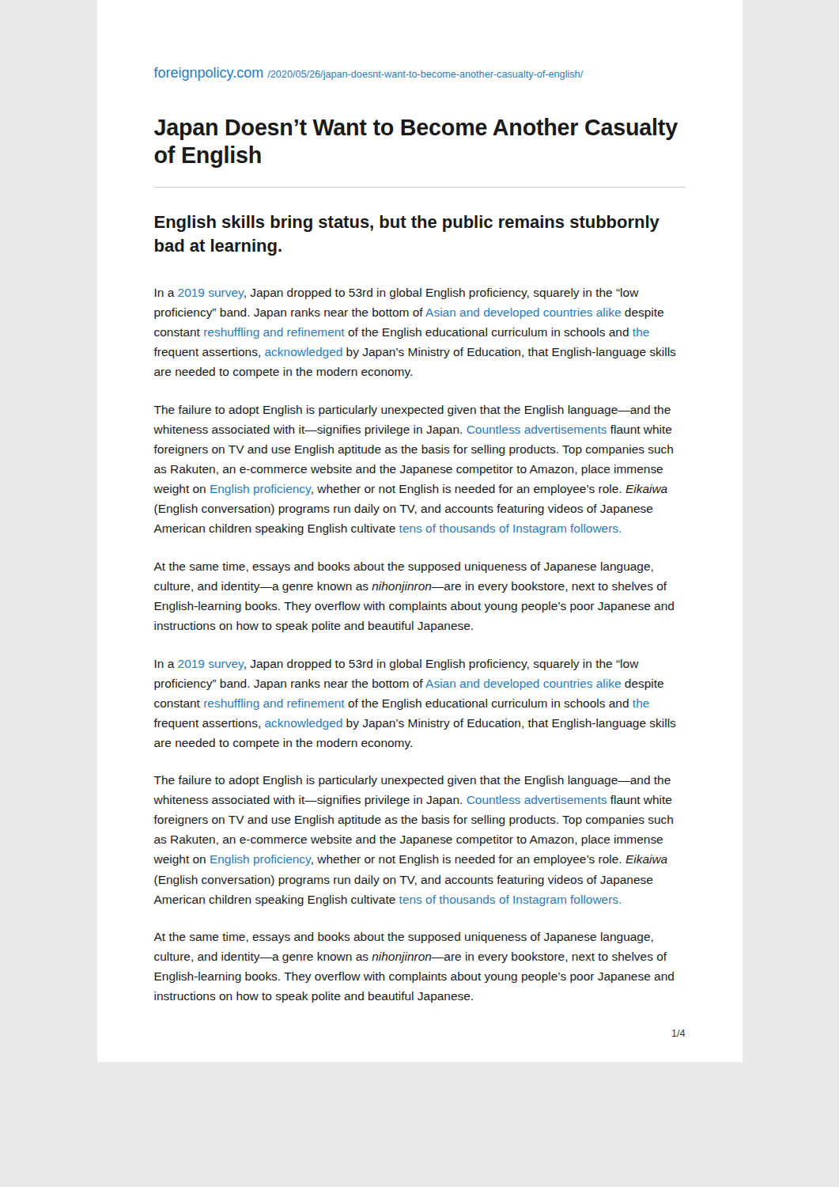foreignpolicy.com /2020/05/26/japan-doesnt-want-to-become-another-casualty-of-english/
Japan Doesn’t Want to Become Another Casualty of English
English skills bring status, but the public remains stubbornly bad at learning.
In a 2019 survey, Japan dropped to 53rd in global English proficiency, squarely in the “low proficiency” band. Japan ranks near the bottom of Asian and developed countries alike despite constant reshuffling and refinement of the English educational curriculum in schools and the frequent assertions, acknowledged by Japan’s Ministry of Education, that English-language skills are needed to compete in the modern economy.
The failure to adopt English is particularly unexpected given that the English language—and the whiteness associated with it—signifies privilege in Japan. Countless advertisements flaunt white foreigners on TV and use English aptitude as the basis for selling products. Top companies such as Rakuten, an e-commerce website and the Japanese competitor to Amazon, place immense weight on English proficiency, whether or not English is needed for an employee’s role. Eikaiwa (English conversation) programs run daily on TV, and accounts featuring videos of Japanese American children speaking English cultivate tens of thousands of Instagram followers.
At the same time, essays and books about the supposed uniqueness of Japanese language, culture, and identity—a genre known as nihonjinron—are in every bookstore, next to shelves of English-learning books. They overflow with complaints about young people’s poor Japanese and instructions on how to speak polite and beautiful Japanese.
In a 2019 survey, Japan dropped to 53rd in global English proficiency, squarely in the “low proficiency” band. Japan ranks near the bottom of Asian and developed countries alike despite constant reshuffling and refinement of the English educational curriculum in schools and the frequent assertions, acknowledged by Japan’s Ministry of Education, that English-language skills are needed to compete in the modern economy.
The failure to adopt English is particularly unexpected given that the English language—and the whiteness associated with it—signifies privilege in Japan. Countless advertisements flaunt white foreigners on TV and use English aptitude as the basis for selling products. Top companies such as Rakuten, an e-commerce website and the Japanese competitor to Amazon, place immense weight on English proficiency, whether or not English is needed for an employee’s role. Eikaiwa (English conversation) programs run daily on TV, and accounts featuring videos of Japanese American children speaking English cultivate tens of thousands of Instagram followers.
At the same time, essays and books about the supposed uniqueness of Japanese language, culture, and identity—a genre known as nihonjinron—are in every bookstore, next to shelves of English-learning books. They overflow with complaints about young people’s poor Japanese and instructions on how to speak polite and beautiful Japanese.
1/4